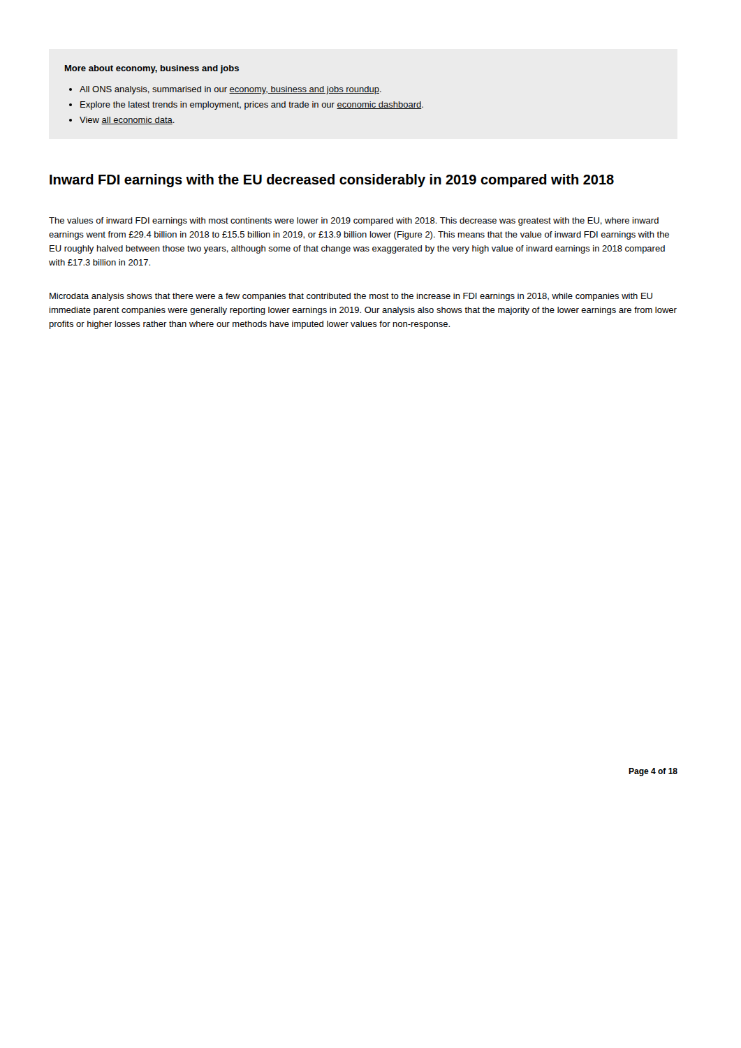More about economy, business and jobs
All ONS analysis, summarised in our economy, business and jobs roundup.
Explore the latest trends in employment, prices and trade in our economic dashboard.
View all economic data.
Inward FDI earnings with the EU decreased considerably in 2019 compared with 2018
The values of inward FDI earnings with most continents were lower in 2019 compared with 2018. This decrease was greatest with the EU, where inward earnings went from £29.4 billion in 2018 to £15.5 billion in 2019, or £13.9 billion lower (Figure 2). This means that the value of inward FDI earnings with the EU roughly halved between those two years, although some of that change was exaggerated by the very high value of inward earnings in 2018 compared with £17.3 billion in 2017.
Microdata analysis shows that there were a few companies that contributed the most to the increase in FDI earnings in 2018, while companies with EU immediate parent companies were generally reporting lower earnings in 2019. Our analysis also shows that the majority of the lower earnings are from lower profits or higher losses rather than where our methods have imputed lower values for non-response.
Page 4 of 18